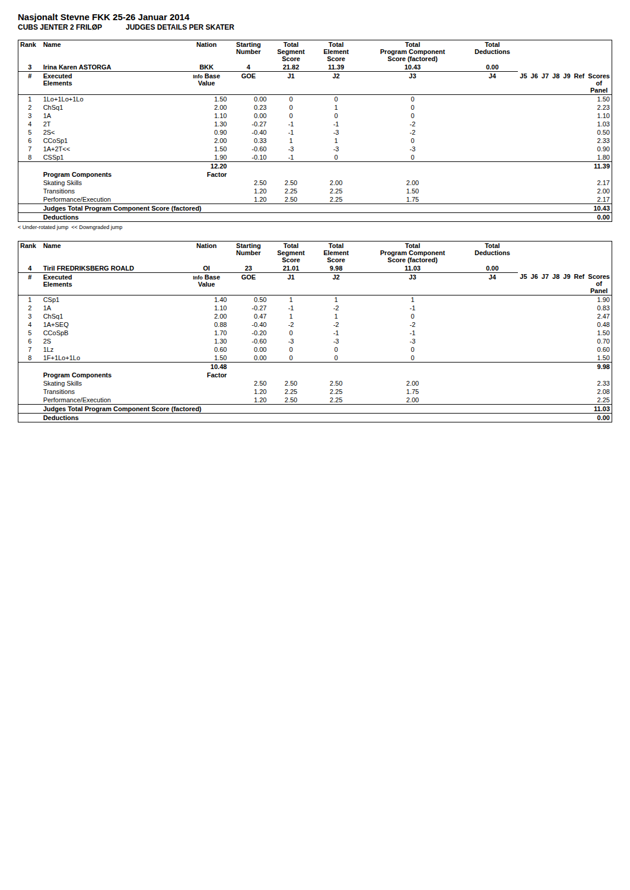Nasjonalt Stevne FKK 25-26 Januar 2014
CUBS JENTER 2 FRILØP JUDGES DETAILS PER SKATER
| Rank | Name | Nation | Starting Number | Total Segment Score | Total Element Score | Total Program Component Score (factored) | Total Deductions |
| 3 | Irina Karen ASTORGA | BKK | 4 | 21.82 | 11.39 | 10.43 | 0.00 |
| # | Executed Elements | Info Base Value | GOE | J1 | J2 | J3 | J4 | J5 | J6 | J7 | J8 | J9 | Ref | Scores of Panel |
| 1 | 1Lo+1Lo+1Lo | 1.50 | 0.00 | 0 | 0 | 0 | | | | | | | | 1.50 |
| 2 | ChSq1 | 2.00 | 0.23 | 0 | 1 | 0 | | | | | | | | 2.23 |
| 3 | 1A | 1.10 | 0.00 | 0 | 0 | 0 | | | | | | | | 1.10 |
| 4 | 2T | 1.30 | -0.27 | -1 | -1 | -2 | | | | | | | | 1.03 |
| 5 | 2S< | 0.90 | -0.40 | -1 | -3 | -2 | | | | | | | | 0.50 |
| 6 | CCoSp1 | 2.00 | 0.33 | 1 | 1 | 0 | | | | | | | | 2.33 |
| 7 | 1A+2T<< | 1.50 | -0.60 | -3 | -3 | -3 | | | | | | | | 0.90 |
| 8 | CSSp1 | 1.90 | -0.10 | -1 | 0 | 0 | | | | | | | | 1.80 |
| | | 12.20 | | | | | | | | | | | | 11.39 |
| | Program Components | Factor | | | | | | | | | | | | |
| | Skating Skills | | 2.50 | 2.50 | 2.00 | 2.00 | | | | | | | | 2.17 |
| | Transitions | | 1.20 | 2.25 | 2.25 | 1.50 | | | | | | | | 2.00 |
| | Performance/Execution | | 1.20 | 2.50 | 2.25 | 1.75 | | | | | | | | 2.17 |
| | Judges Total Program Component Score (factored) | | | | | | | | | | | 10.43 |
| | Deductions | | | | | | | | | | | | | 0.00 |
< Under-rotated jump << Downgraded jump
| Rank | Name | Nation | Starting Number | Total Segment Score | Total Element Score | Total Program Component Score (factored) | Total Deductions |
| 4 | Tiril FREDRIKSBERG ROALD | OI | 23 | 21.01 | 9.98 | 11.03 | 0.00 |
| # | Executed Elements | Info Base Value | GOE | J1 | J2 | J3 | J4 | J5 | J6 | J7 | J8 | J9 | Ref | Scores of Panel |
| 1 | CSp1 | 1.40 | 0.50 | 1 | 1 | 1 | | | | | | | | 1.90 |
| 2 | 1A | 1.10 | -0.27 | -1 | -2 | -1 | | | | | | | | 0.83 |
| 3 | ChSq1 | 2.00 | 0.47 | 1 | 1 | 0 | | | | | | | | 2.47 |
| 4 | 1A+SEQ | 0.88 | -0.40 | -2 | -2 | -2 | | | | | | | | 0.48 |
| 5 | CCoSpB | 1.70 | -0.20 | 0 | -1 | -1 | | | | | | | | 1.50 |
| 6 | 2S | 1.30 | -0.60 | -3 | -3 | -3 | | | | | | | | 0.70 |
| 7 | 1Lz | 0.60 | 0.00 | 0 | 0 | 0 | | | | | | | | 0.60 |
| 8 | 1F+1Lo+1Lo | 1.50 | 0.00 | 0 | 0 | 0 | | | | | | | | 1.50 |
| | | 10.48 | | | | | | | | | | | | 9.98 |
| | Program Components | Factor | | | | | | | | | | | | |
| | Skating Skills | | 2.50 | 2.50 | 2.50 | 2.00 | | | | | | | | 2.33 |
| | Transitions | | 1.20 | 2.25 | 2.25 | 1.75 | | | | | | | | 2.08 |
| | Performance/Execution | | 1.20 | 2.50 | 2.25 | 2.00 | | | | | | | | 2.25 |
| | Judges Total Program Component Score (factored) | | | | | | | | | | | 11.03 |
| | Deductions | | | | | | | | | | | | | 0.00 |